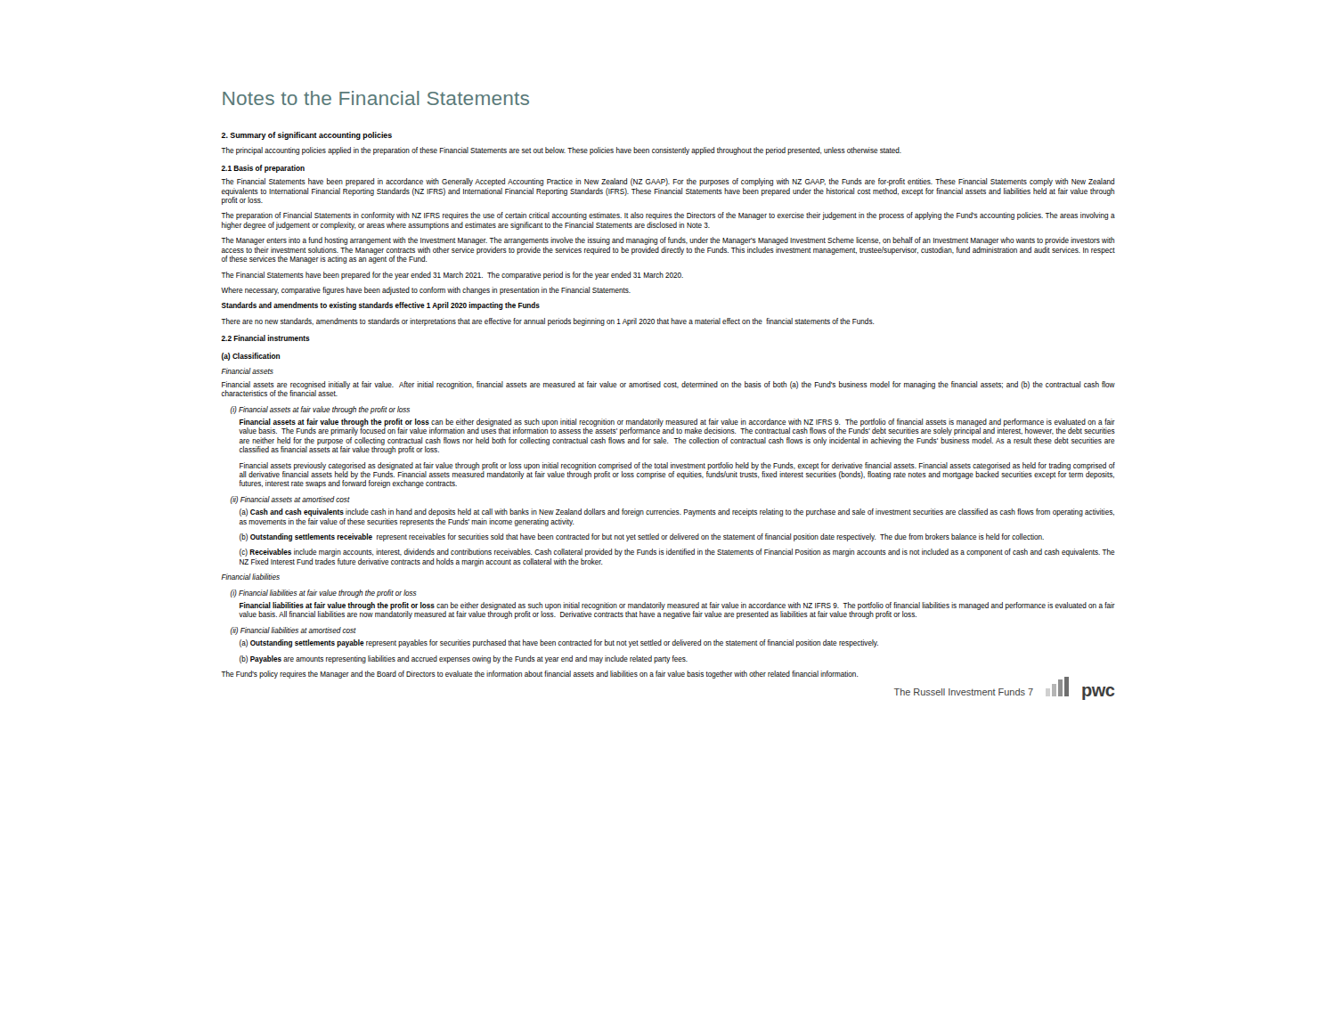Notes to the Financial Statements
2. Summary of significant accounting policies
The principal accounting policies applied in the preparation of these Financial Statements are set out below. These policies have been consistently applied throughout the period presented, unless otherwise stated.
2.1 Basis of preparation
The Financial Statements have been prepared in accordance with Generally Accepted Accounting Practice in New Zealand (NZ GAAP). For the purposes of complying with NZ GAAP, the Funds are for-profit entities. These Financial Statements comply with New Zealand equivalents to International Financial Reporting Standards (NZ IFRS) and International Financial Reporting Standards (IFRS). These Financial Statements have been prepared under the historical cost method, except for financial assets and liabilities held at fair value through profit or loss.
The preparation of Financial Statements in conformity with NZ IFRS requires the use of certain critical accounting estimates. It also requires the Directors of the Manager to exercise their judgement in the process of applying the Fund's accounting policies. The areas involving a higher degree of judgement or complexity, or areas where assumptions and estimates are significant to the Financial Statements are disclosed in Note 3.
The Manager enters into a fund hosting arrangement with the Investment Manager. The arrangements involve the issuing and managing of funds, under the Manager's Managed Investment Scheme license, on behalf of an Investment Manager who wants to provide investors with access to their investment solutions. The Manager contracts with other service providers to provide the services required to be provided directly to the Funds. This includes investment management, trustee/supervisor, custodian, fund administration and audit services. In respect of these services the Manager is acting as an agent of the Fund.
The Financial Statements have been prepared for the year ended 31 March 2021. The comparative period is for the year ended 31 March 2020.
Where necessary, comparative figures have been adjusted to conform with changes in presentation in the Financial Statements.
Standards and amendments to existing standards effective 1 April 2020 impacting the Funds
There are no new standards, amendments to standards or interpretations that are effective for annual periods beginning on 1 April 2020 that have a material effect on the financial statements of the Funds.
2.2 Financial instruments
(a) Classification
Financial assets
Financial assets are recognised initially at fair value. After initial recognition, financial assets are measured at fair value or amortised cost, determined on the basis of both (a) the Fund's business model for managing the financial assets; and (b) the contractual cash flow characteristics of the financial asset.
(i) Financial assets at fair value through the profit or loss
Financial assets at fair value through the profit or loss can be either designated as such upon initial recognition or mandatorily measured at fair value in accordance with NZ IFRS 9. The portfolio of financial assets is managed and performance is evaluated on a fair value basis. The Funds are primarily focused on fair value information and uses that information to assess the assets' performance and to make decisions. The contractual cash flows of the Funds' debt securities are solely principal and interest, however, the debt securities are neither held for the purpose of collecting contractual cash flows nor held both for collecting contractual cash flows and for sale. The collection of contractual cash flows is only incidental in achieving the Funds' business model. As a result these debt securities are classified as financial assets at fair value through profit or loss.
Financial assets previously categorised as designated at fair value through profit or loss upon initial recognition comprised of the total investment portfolio held by the Funds, except for derivative financial assets. Financial assets categorised as held for trading comprised of all derivative financial assets held by the Funds. Financial assets measured mandatorily at fair value through profit or loss comprise of equities, funds/unit trusts, fixed interest securities (bonds), floating rate notes and mortgage backed securities except for term deposits, futures, interest rate swaps and forward foreign exchange contracts.
(ii) Financial assets at amortised cost
(a) Cash and cash equivalents include cash in hand and deposits held at call with banks in New Zealand dollars and foreign currencies. Payments and receipts relating to the purchase and sale of investment securities are classified as cash flows from operating activities, as movements in the fair value of these securities represents the Funds' main income generating activity.
(b) Outstanding settlements receivable represent receivables for securities sold that have been contracted for but not yet settled or delivered on the statement of financial position date respectively. The due from brokers balance is held for collection.
(c) Receivables include margin accounts, interest, dividends and contributions receivables. Cash collateral provided by the Funds is identified in the Statements of Financial Position as margin accounts and is not included as a component of cash and cash equivalents. The NZ Fixed Interest Fund trades future derivative contracts and holds a margin account as collateral with the broker.
Financial liabilities
(i) Financial liabilities at fair value through the profit or loss
Financial liabilities at fair value through the profit or loss can be either designated as such upon initial recognition or mandatorily measured at fair value in accordance with NZ IFRS 9. The portfolio of financial liabilities is managed and performance is evaluated on a fair value basis. All financial liabilities are now mandatorily measured at fair value through profit or loss. Derivative contracts that have a negative fair value are presented as liabilities at fair value through profit or loss.
(ii) Financial liabilities at amortised cost
(a) Outstanding settlements payable represent payables for securities purchased that have been contracted for but not yet settled or delivered on the statement of financial position date respectively.
(b) Payables are amounts representing liabilities and accrued expenses owing by the Funds at year end and may include related party fees.
The Fund's policy requires the Manager and the Board of Directors to evaluate the information about financial assets and liabilities on a fair value basis together with other related financial information.
The Russell Investment Funds 7 pwc